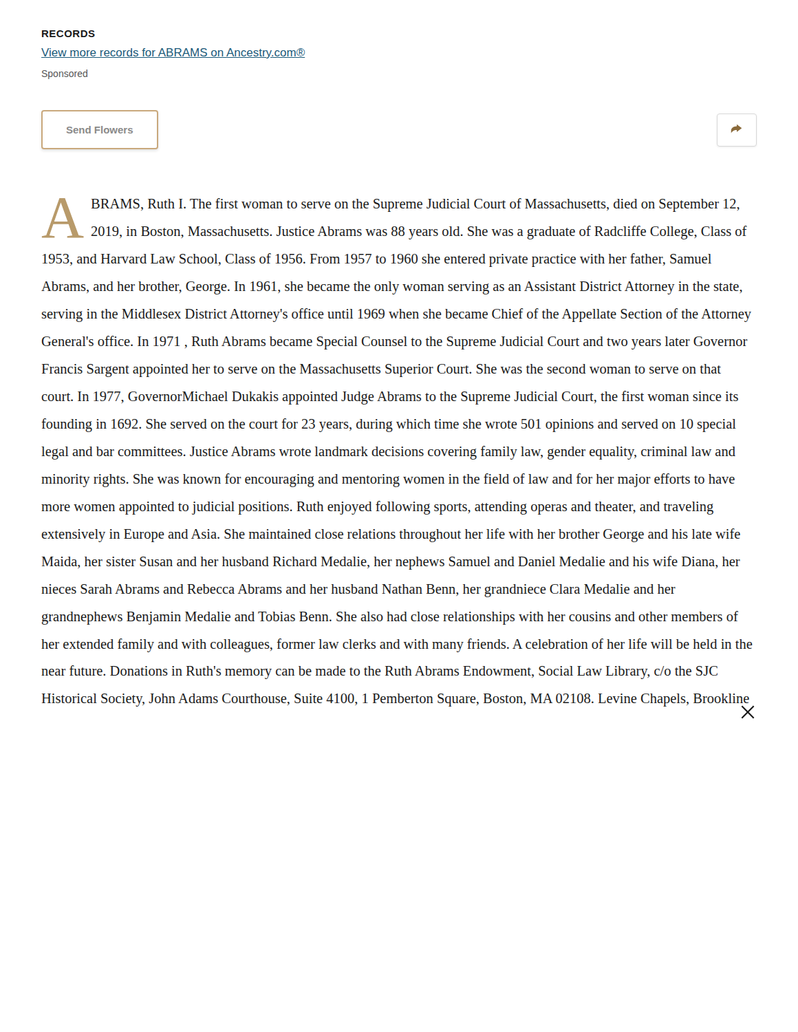RECORDS
View more records for ABRAMS on Ancestry.com®
Sponsored
Send Flowers
ABRAMS, Ruth I. The first woman to serve on the Supreme Judicial Court of Massachusetts, died on September 12, 2019, in Boston, Massachusetts. Justice Abrams was 88 years old. She was a graduate of Radcliffe College, Class of 1953, and Harvard Law School, Class of 1956. From 1957 to 1960 she entered private practice with her father, Samuel Abrams, and her brother, George. In 1961, she became the only woman serving as an Assistant District Attorney in the state, serving in the Middlesex District Attorney's office until 1969 when she became Chief of the Appellate Section of the Attorney General's office. In 1971 , Ruth Abrams became Special Counsel to the Supreme Judicial Court and two years later Governor Francis Sargent appointed her to serve on the Massachusetts Superior Court. She was the second woman to serve on that court. In 1977, GovernorMichael Dukakis appointed Judge Abrams to the Supreme Judicial Court, the first woman since its founding in 1692. She served on the court for 23 years, during which time she wrote 501 opinions and served on 10 special legal and bar committees. Justice Abrams wrote landmark decisions covering family law, gender equality, criminal law and minority rights. She was known for encouraging and mentoring women in the field of law and for her major efforts to have more women appointed to judicial positions. Ruth enjoyed following sports, attending operas and theater, and traveling extensively in Europe and Asia. She maintained close relations throughout her life with her brother George and his late wife Maida, her sister Susan and her husband Richard Medalie, her nephews Samuel and Daniel Medalie and his wife Diana, her nieces Sarah Abrams and Rebecca Abrams and her husband Nathan Benn, her grandniece Clara Medalie and her grandnephews Benjamin Medalie and Tobias Benn. She also had close relationships with her cousins and other members of her extended family and with colleagues, former law clerks and with many friends. A celebration of her life will be held in the near future. Donations in Ruth's memory can be made to the Ruth Abrams Endowment, Social Law Library, c/o the SJC Historical Society, John Adams Courthouse, Suite 4100, 1 Pemberton Square, Boston, MA 02108. Levine Chapels, Brookline